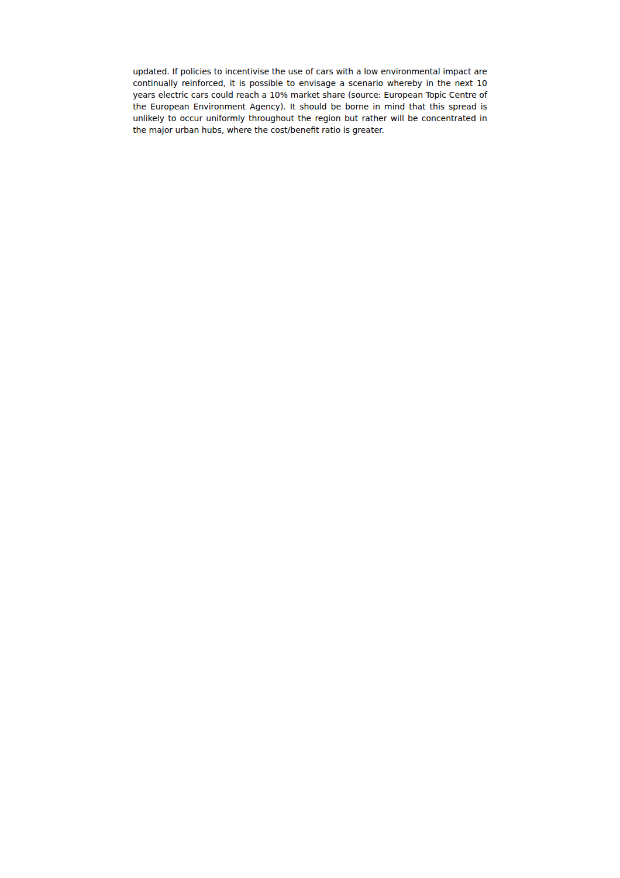updated. If policies to incentivise the use of cars with a low environmental impact are continually reinforced, it is possible to envisage a scenario whereby in the next 10 years electric cars could reach a 10% market share (source: European Topic Centre of the European Environment Agency). It should be borne in mind that this spread is unlikely to occur uniformly throughout the region but rather will be concentrated in the major urban hubs, where the cost/benefit ratio is greater.